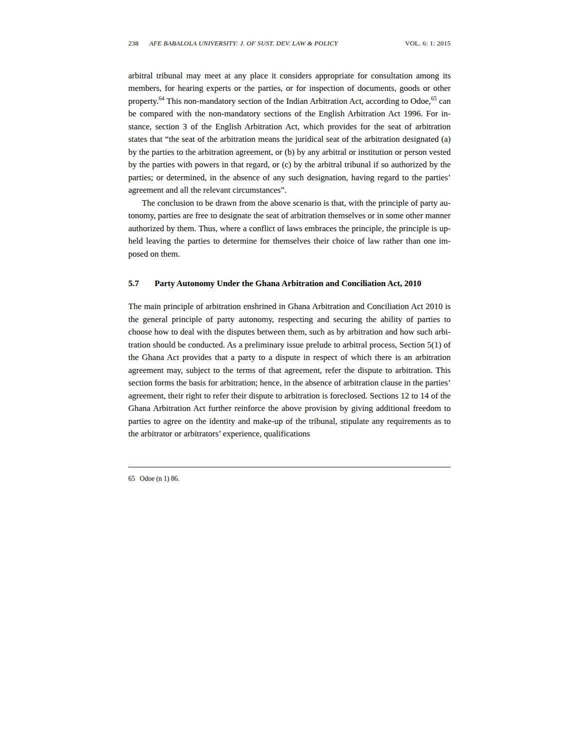238 AFE BABALOLA UNIVERSITY: J. OF SUST. DEV. LAW & POLICY VOL. 6: 1: 2015
arbitral tribunal may meet at any place it considers appropriate for consultation among its members, for hearing experts or the parties, or for inspection of documents, goods or other property.64 This non-mandatory section of the Indian Arbitration Act, according to Odoe,65 can be compared with the non-mandatory sections of the English Arbitration Act 1996. For instance, section 3 of the English Arbitration Act, which provides for the seat of arbitration states that “the seat of the arbitration means the juridical seat of the arbitration designated (a) by the parties to the arbitration agreement, or (b) by any arbitral or institution or person vested by the parties with powers in that regard, or (c) by the arbitral tribunal if so authorized by the parties; or determined, in the absence of any such designation, having regard to the parties’ agreement and all the relevant circumstances”.
The conclusion to be drawn from the above scenario is that, with the principle of party autonomy, parties are free to designate the seat of arbitration themselves or in some other manner authorized by them. Thus, where a conflict of laws embraces the principle, the principle is upheld leaving the parties to determine for themselves their choice of law rather than one imposed on them.
5.7 Party Autonomy Under the Ghana Arbitration and Conciliation Act, 2010
The main principle of arbitration enshrined in Ghana Arbitration and Conciliation Act 2010 is the general principle of party autonomy, respecting and securing the ability of parties to choose how to deal with the disputes between them, such as by arbitration and how such arbitration should be conducted. As a preliminary issue prelude to arbitral process, Section 5(1) of the Ghana Act provides that a party to a dispute in respect of which there is an arbitration agreement may, subject to the terms of that agreement, refer the dispute to arbitration. This section forms the basis for arbitration; hence, in the absence of arbitration clause in the parties’ agreement, their right to refer their dispute to arbitration is foreclosed. Sections 12 to 14 of the Ghana Arbitration Act further reinforce the above provision by giving additional freedom to parties to agree on the identity and make-up of the tribunal, stipulate any requirements as to the arbitrator or arbitrators’ experience, qualifications
65 Odoe (n 1) 86.